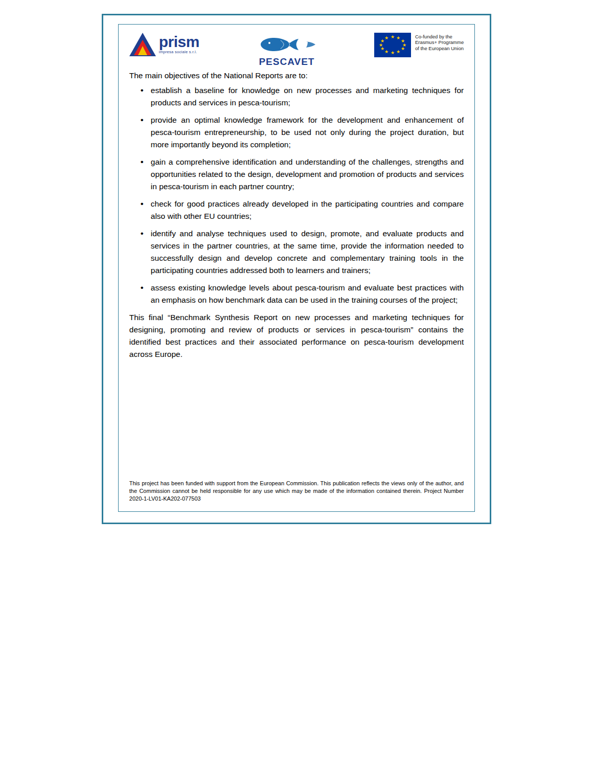prism
impresa sociale s.r.l.
PESCAVET
★ ★ ★ ★ ★ ★ ★ ★ ★ ★ ★ ★
Co-funded by the
Erasmus+ Programme
of the European Union
The main objectives of the National Reports are to:
establish a baseline for knowledge on new processes and marketing techniques for products and services in pesca-tourism;
provide an optimal knowledge framework for the development and enhancement of pesca-tourism entrepreneurship, to be used not only during the project duration, but more importantly beyond its completion;
gain a comprehensive identification and understanding of the challenges, strengths and opportunities related to the design, development and promotion of products and services in pesca-tourism in each partner country;
check for good practices already developed in the participating countries and compare also with other EU countries;
identify and analyse techniques used to design, promote, and evaluate products and services in the partner countries, at the same time, provide the information needed to successfully design and develop concrete and complementary training tools in the participating countries addressed both to learners and trainers;
assess existing knowledge levels about pesca-tourism and evaluate best practices with an emphasis on how benchmark data can be used in the training courses of the project;
This final “Benchmark Synthesis Report on new processes and marketing techniques for designing, promoting and review of products or services in pesca-tourism” contains the identified best practices and their associated performance on pesca-tourism development across Europe.
This project has been funded with support from the European Commission. This publication reflects the views only of the author, and the Commission cannot be held responsible for any use which may be made of the information contained therein. Project Number 2020-1-LV01-KA202-077503